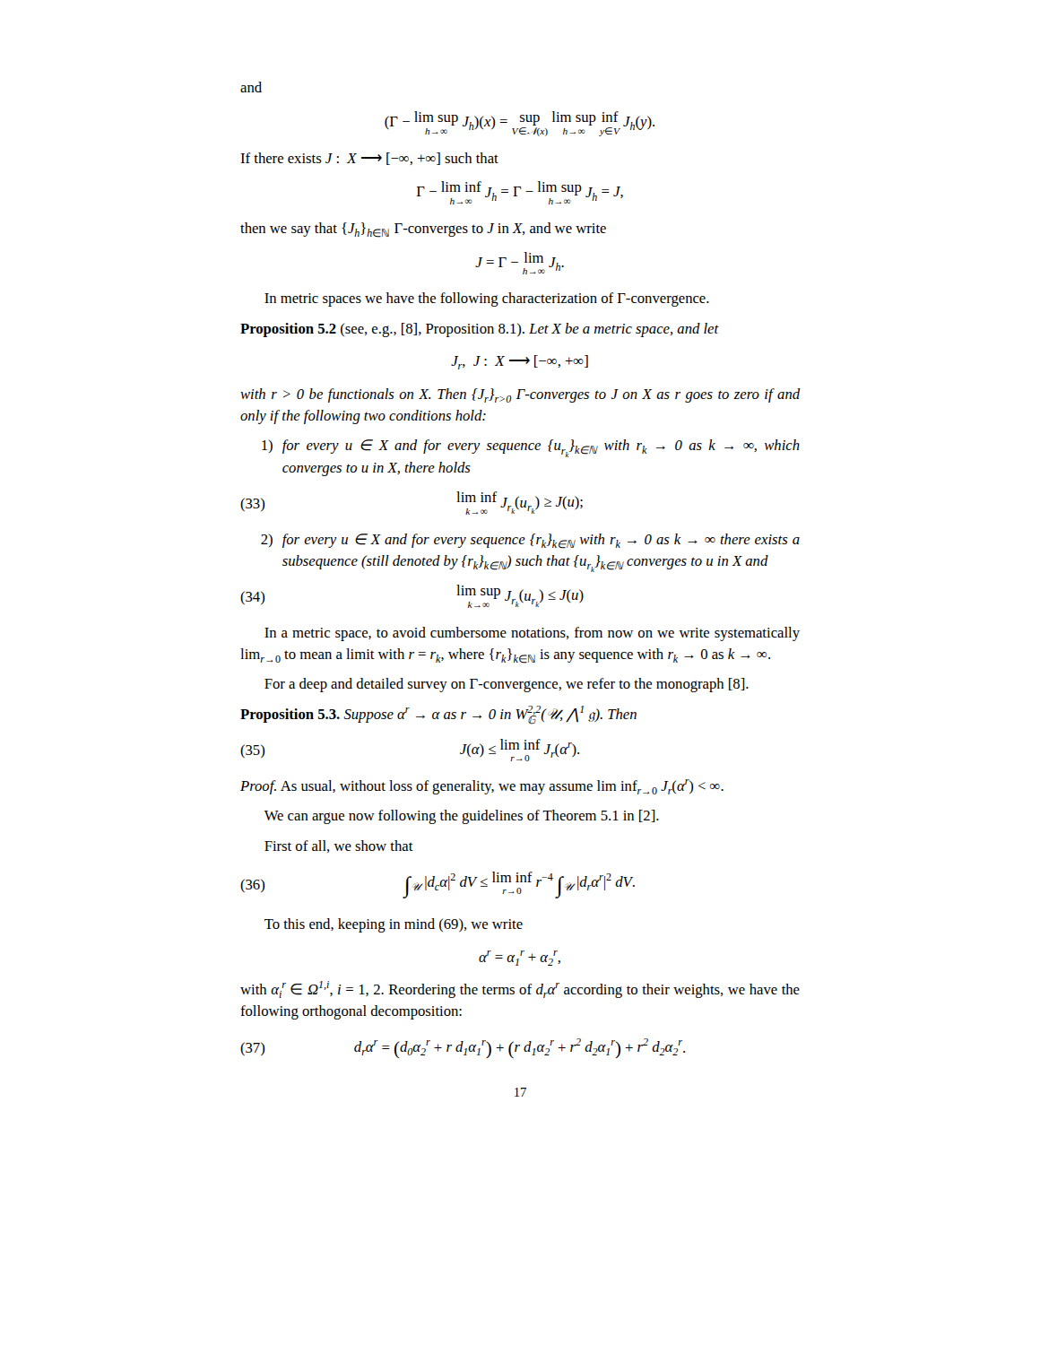and
(Γ − lim sup h→∞ Jh)(x) = sup V∈𝒩(x) lim sup h→∞ inf y∈V Jh(y).
If there exists J : X ⟶ [−∞, +∞] such that
Γ − lim inf h→∞ Jh = Γ − lim sup h→∞ Jh = J,
then we say that {Jh}h∈ℕ Γ-converges to J in X, and we write
J = Γ − lim h→∞ Jh.
In metric spaces we have the following characterization of Γ-convergence.
Proposition 5.2 (see, e.g., [8], Proposition 8.1). Let X be a metric space, and let
Jr, J : X ⟶ [−∞, +∞]
with r > 0 be functionals on X. Then {Jr}r>0 Γ-converges to J on X as r goes to zero if and only if the following two conditions hold:
1)
for every u ∈ X and for every sequence {urk}k∈ℕ with rk → 0 as k → ∞, which converges to u in X, there holds
(33) lim inf k→∞ Jrk(urk) ≥ J(u);
2)
for every u ∈ X and for every sequence {rk}k∈ℕ with rk → 0 as k → ∞ there exists a subsequence (still denoted by {rk}k∈ℕ) such that {urk}k∈ℕ converges to u in X and
(34) lim sup k→∞ Jrk(urk) ≤ J(u)
In a metric space, to avoid cumbersome notations, from now on we write systematically limr→0 to mean a limit with r = rk, where {rk}k∈ℕ is any sequence with rk → 0 as k → ∞.
For a deep and detailed survey on Γ-convergence, we refer to the monograph [8].
Proposition 5.3. Suppose αr → α as r → 0 in W2,2 𝔾(𝒰, ⋀1 𝔤). Then
(35) J(α) ≤ lim inf r→0 Jr(αr).
Proof. As usual, without loss of generality, we may assume lim infr→0 Jr(αr) < ∞.
We can argue now following the guidelines of Theorem 5.1 in [2].
First of all, we show that
(36) ∫𝒰 |dcα|2 dV ≤ lim inf r→0 r−4 ∫𝒰 |drαr|2 dV.
To this end, keeping in mind (69), we write
αr = α1r + α2r,
with αir ∈ Ω1,i, i = 1, 2. Reordering the terms of drαr according to their weights, we have the following orthogonal decomposition:
(37) drαr = (d0α2r + r d1α1r) + (r d1α2r + r2 d2α1r) + r2 d2α2r.
17